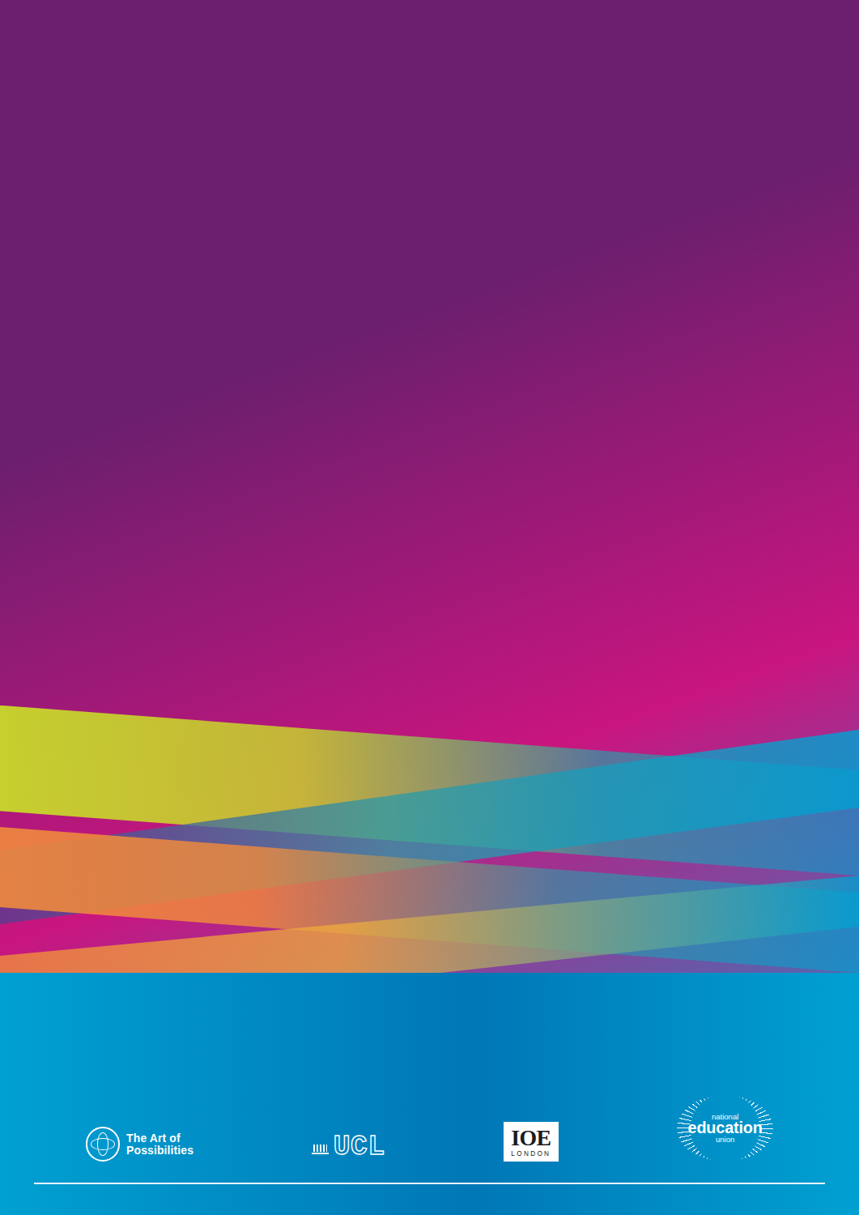The Art of Possibilities
UCL
IOE
London
national education union